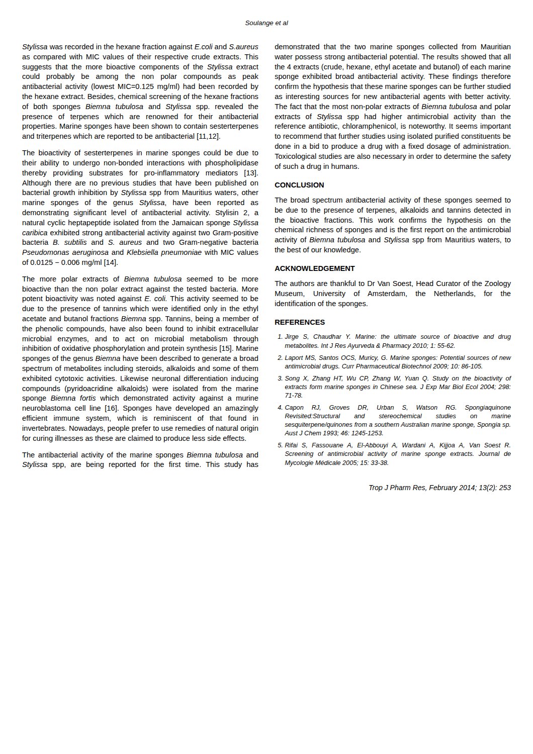Soulange et al
Stylissa was recorded in the hexane fraction against E.coli and S.aureus as compared with MIC values of their respective crude extracts. This suggests that the more bioactive components of the Stylissa extract could probably be among the non polar compounds as peak antibacterial activity (lowest MIC=0.125 mg/ml) had been recorded by the hexane extract. Besides, chemical screening of the hexane fractions of both sponges Biemna tubulosa and Stylissa spp. revealed the presence of terpenes which are renowned for their antibacterial properties. Marine sponges have been shown to contain sesterterpenes and triterpenes which are reported to be antibacterial [11,12].
The bioactivity of sesterterpenes in marine sponges could be due to their ability to undergo non-bonded interactions with phospholipidase thereby providing substrates for pro-inflammatory mediators [13]. Although there are no previous studies that have been published on bacterial growth inhibition by Stylissa spp from Mauritius waters, other marine sponges of the genus Stylissa, have been reported as demonstrating significant level of antibacterial activity. Stylisin 2, a natural cyclic heptapeptide isolated from the Jamaican sponge Stylissa caribica exhibited strong antibacterial activity against two Gram-positive bacteria B. subtilis and S. aureus and two Gram-negative bacteria Pseudomonas aeruginosa and Klebsiella pneumoniae with MIC values of 0.0125 − 0.006 mg/ml [14].
The more polar extracts of Biemna tubulosa seemed to be more bioactive than the non polar extract against the tested bacteria. More potent bioactivity was noted against E. coli. This activity seemed to be due to the presence of tannins which were identified only in the ethyl acetate and butanol fractions Biemna spp. Tannins, being a member of the phenolic compounds, have also been found to inhibit extracellular microbial enzymes, and to act on microbial metabolism through inhibition of oxidative phosphorylation and protein synthesis [15]. Marine sponges of the genus Biemna have been described to generate a broad spectrum of metabolites including steroids, alkaloids and some of them exhibited cytotoxic activities. Likewise neuronal differentiation inducing compounds (pyridoacridine alkaloids) were isolated from the marine sponge Biemna fortis which demonstrated activity against a murine neuroblastoma cell line [16]. Sponges have developed an amazingly efficient immune system, which is reminiscent of that found in invertebrates. Nowadays, people prefer to use remedies of natural origin for curing illnesses as these are claimed to produce less side effects.
The antibacterial activity of the marine sponges Biemna tubulosa and Stylissa spp, are being reported for the first time. This study has demonstrated that the two marine sponges collected from Mauritian water possess strong antibacterial potential. The results showed that all the 4 extracts (crude, hexane, ethyl acetate and butanol) of each marine sponge exhibited broad antibacterial activity. These findings therefore confirm the hypothesis that these marine sponges can be further studied as interesting sources for new antibacterial agents with better activity. The fact that the most non-polar extracts of Biemna tubulosa and polar extracts of Stylissa spp had higher antimicrobial activity than the reference antibiotic, chloramphenicol, is noteworthy. It seems important to recommend that further studies using isolated purified constituents be done in a bid to produce a drug with a fixed dosage of administration. Toxicological studies are also necessary in order to determine the safety of such a drug in humans.
Conclusion
The broad spectrum antibacterial activity of these sponges seemed to be due to the presence of terpenes, alkaloids and tannins detected in the bioactive fractions. This work confirms the hypothesis on the chemical richness of sponges and is the first report on the antimicrobial activity of Biemna tubulosa and Stylissa spp from Mauritius waters, to the best of our knowledge.
Acknowledgement
The authors are thankful to Dr Van Soest, Head Curator of the Zoology Museum, University of Amsterdam, the Netherlands, for the identification of the sponges.
References
Jirge S, Chaudhar Y. Marine: the ultimate source of bioactive and drug metabolites. Int J Res Ayurveda & Pharmacy 2010; 1: 55-62.
Laport MS, Santos OCS, Muricy, G. Marine sponges: Potential sources of new antimicrobial drugs. Curr Pharmaceutical Biotechnol 2009; 10: 86-105.
Song X, Zhang HT, Wu CP, Zhang W, Yuan Q. Study on the bioactivity of extracts form marine sponges in Chinese sea. J Exp Mar Biol Ecol 2004; 298: 71-78.
Capon RJ, Groves DR, Urban S, Watson RG. Spongiaquinone Revisited:Structural and stereochemical studies on marine sesquiterpene/quinones from a southern Australian marine sponge, Spongia sp. Aust J Chem 1993; 46: 1245-1253.
Rifai S, Fassouane A, El-Abbouyi A, Wardani A, Kijjoa A, Van Soest R. Screening of antimicrobial activity of marine sponge extracts. Journal de Mycologie Médicale 2005; 15: 33-38.
Trop J Pharm Res, February 2014; 13(2): 253